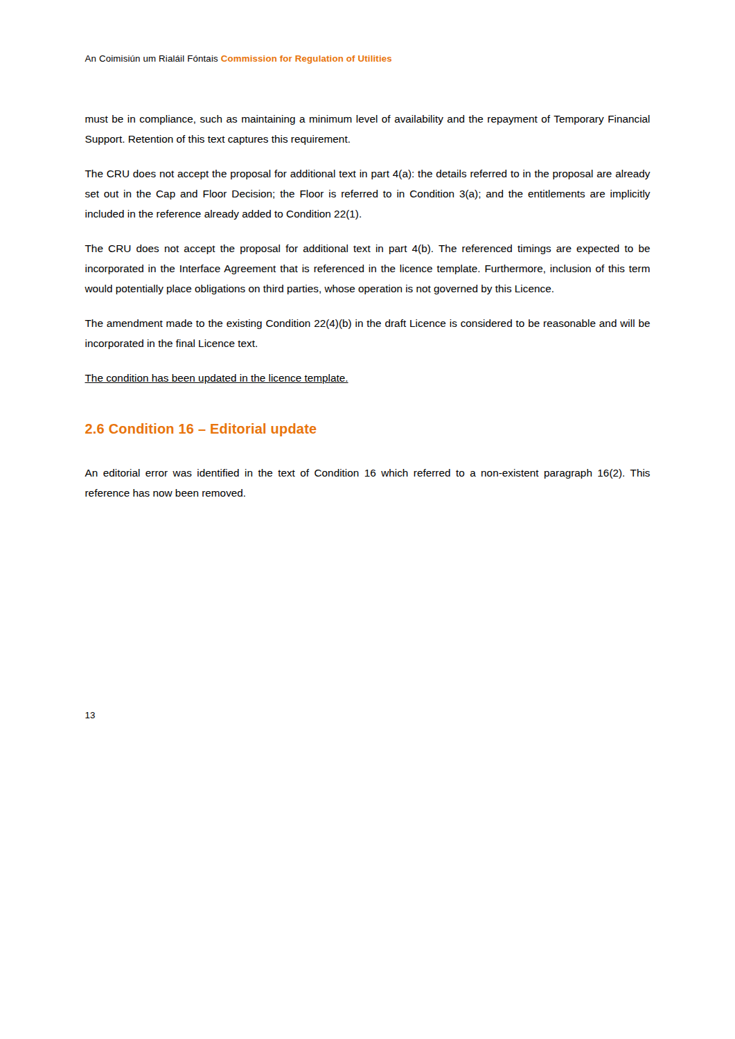An Coimisiún um Rialáil Fóntais Commission for Regulation of Utilities
must be in compliance, such as maintaining a minimum level of availability and the repayment of Temporary Financial Support. Retention of this text captures this requirement.
The CRU does not accept the proposal for additional text in part 4(a): the details referred to in the proposal are already set out in the Cap and Floor Decision; the Floor is referred to in Condition 3(a); and the entitlements are implicitly included in the reference already added to Condition 22(1).
The CRU does not accept the proposal for additional text in part 4(b). The referenced timings are expected to be incorporated in the Interface Agreement that is referenced in the licence template. Furthermore, inclusion of this term would potentially place obligations on third parties, whose operation is not governed by this Licence.
The amendment made to the existing Condition 22(4)(b) in the draft Licence is considered to be reasonable and will be incorporated in the final Licence text.
The condition has been updated in the licence template.
2.6 Condition 16 – Editorial update
An editorial error was identified in the text of Condition 16 which referred to a non-existent paragraph 16(2). This reference has now been removed.
13